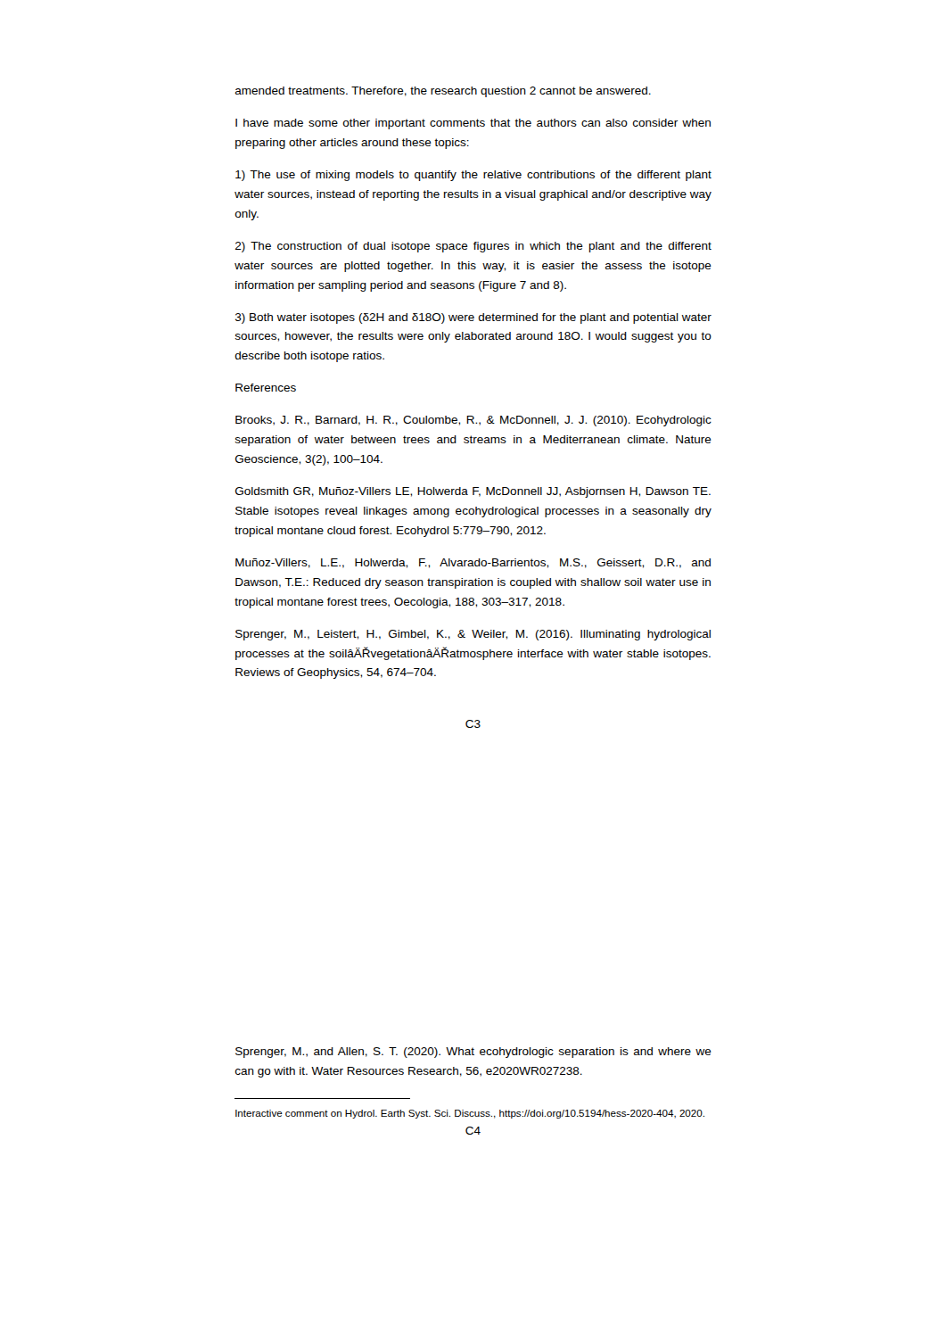amended treatments. Therefore, the research question 2 cannot be answered.
I have made some other important comments that the authors can also consider when preparing other articles around these topics:
1) The use of mixing models to quantify the relative contributions of the different plant water sources, instead of reporting the results in a visual graphical and/or descriptive way only.
2) The construction of dual isotope space figures in which the plant and the different water sources are plotted together. In this way, it is easier the assess the isotope information per sampling period and seasons (Figure 7 and 8).
3) Both water isotopes (δ2H and δ18O) were determined for the plant and potential water sources, however, the results were only elaborated around 18O. I would suggest you to describe both isotope ratios.
References
Brooks, J. R., Barnard, H. R., Coulombe, R., & McDonnell, J. J. (2010). Ecohydrologic separation of water between trees and streams in a Mediterranean climate. Nature Geoscience, 3(2), 100–104.
Goldsmith GR, Muñoz-Villers LE, Holwerda F, McDonnell JJ, Asbjornsen H, Dawson TE. Stable isotopes reveal linkages among ecohydrological processes in a seasonally dry tropical montane cloud forest. Ecohydrol 5:779–790, 2012.
Muñoz-Villers, L.E., Holwerda, F., Alvarado-Barrientos, M.S., Geissert, D.R., and Dawson, T.E.: Reduced dry season transpiration is coupled with shallow soil water use in tropical montane forest trees, Oecologia, 188, 303–317, 2018.
Sprenger, M., Leistert, H., Gimbel, K., & Weiler, M. (2016). Illuminating hydrological processes at the soilâÄŘvegetationâÄŘatmosphere interface with water stable isotopes. Reviews of Geophysics, 54, 674–704.
C3
Sprenger, M., and Allen, S. T. (2020). What ecohydrologic separation is and where we can go with it. Water Resources Research, 56, e2020WR027238.
Interactive comment on Hydrol. Earth Syst. Sci. Discuss., https://doi.org/10.5194/hess-2020-404, 2020.
C4